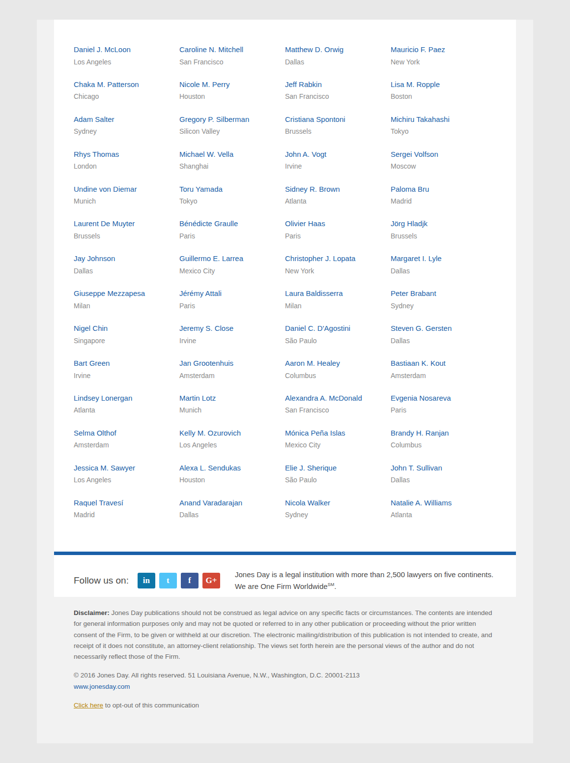Daniel J. McLoon
Los Angeles
Caroline N. Mitchell
San Francisco
Matthew D. Orwig
Dallas
Mauricio F. Paez
New York
Chaka M. Patterson
Chicago
Nicole M. Perry
Houston
Jeff Rabkin
San Francisco
Lisa M. Ropple
Boston
Adam Salter
Sydney
Gregory P. Silberman
Silicon Valley
Cristiana Spontoni
Brussels
Michiru Takahashi
Tokyo
Rhys Thomas
London
Michael W. Vella
Shanghai
John A. Vogt
Irvine
Sergei Volfson
Moscow
Undine von Diemar
Munich
Toru Yamada
Tokyo
Sidney R. Brown
Atlanta
Paloma Bru
Madrid
Laurent De Muyter
Brussels
Bénédicte Graulle
Paris
Olivier Haas
Paris
Jörg Hladjk
Brussels
Jay Johnson
Dallas
Guillermo E. Larrea
Mexico City
Christopher J. Lopata
New York
Margaret I. Lyle
Dallas
Giuseppe Mezzapesa
Milan
Jérémy Attali
Paris
Laura Baldisserra
Milan
Peter Brabant
Sydney
Nigel Chin
Singapore
Jeremy S. Close
Irvine
Daniel C. D'Agostini
São Paulo
Steven G. Gersten
Dallas
Bart Green
Irvine
Jan Grootenhuis
Amsterdam
Aaron M. Healey
Columbus
Bastiaan K. Kout
Amsterdam
Lindsey Lonergan
Atlanta
Martin Lotz
Munich
Alexandra A. McDonald
San Francisco
Evgenia Nosareva
Paris
Selma Olthof
Amsterdam
Kelly M. Ozurovich
Los Angeles
Mónica Peña Islas
Mexico City
Brandy H. Ranjan
Columbus
Jessica M. Sawyer
Los Angeles
Alexa L. Sendukas
Houston
Elie J. Sherique
São Paulo
John T. Sullivan
Dallas
Raquel Travesí
Madrid
Anand Varadarajan
Dallas
Nicola Walker
Sydney
Natalie A. Williams
Atlanta
Follow us on: in t f G+ Jones Day is a legal institution with more than 2,500 lawyers on five continents. We are One Firm WorldwideSM.
Disclaimer: Jones Day publications should not be construed as legal advice on any specific facts or circumstances. The contents are intended for general information purposes only and may not be quoted or referred to in any other publication or proceeding without the prior written consent of the Firm, to be given or withheld at our discretion. The electronic mailing/distribution of this publication is not intended to create, and receipt of it does not constitute, an attorney-client relationship. The views set forth herein are the personal views of the author and do not necessarily reflect those of the Firm.
© 2016 Jones Day. All rights reserved. 51 Louisiana Avenue, N.W., Washington, D.C. 20001-2113
www.jonesday.com
Click here to opt-out of this communication